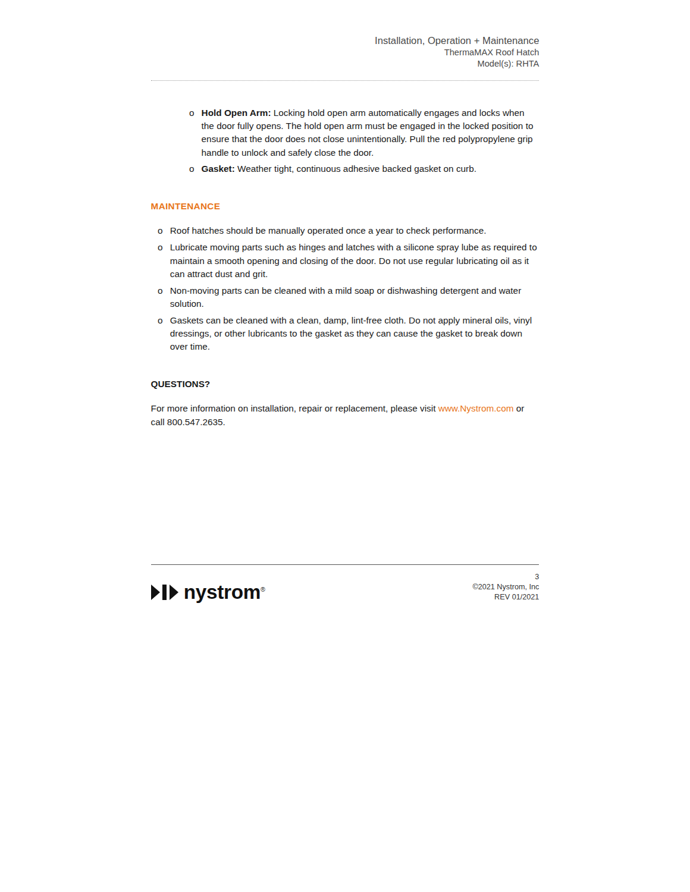Installation, Operation + Maintenance
ThermaMAX Roof Hatch
Model(s): RHTA
Hold Open Arm: Locking hold open arm automatically engages and locks when the door fully opens. The hold open arm must be engaged in the locked position to ensure that the door does not close unintentionally. Pull the red polypropylene grip handle to unlock and safely close the door.
Gasket: Weather tight, continuous adhesive backed gasket on curb.
MAINTENANCE
Roof hatches should be manually operated once a year to check performance.
Lubricate moving parts such as hinges and latches with a silicone spray lube as required to maintain a smooth opening and closing of the door. Do not use regular lubricating oil as it can attract dust and grit.
Non-moving parts can be cleaned with a mild soap or dishwashing detergent and water solution.
Gaskets can be cleaned with a clean, damp, lint-free cloth. Do not apply mineral oils, vinyl dressings, or other lubricants to the gasket as they can cause the gasket to break down over time.
QUESTIONS?
For more information on installation, repair or replacement, please visit www.Nystrom.com or call 800.547.2635.
nystrom®
3
©2021 Nystrom, Inc
REV 01/2021